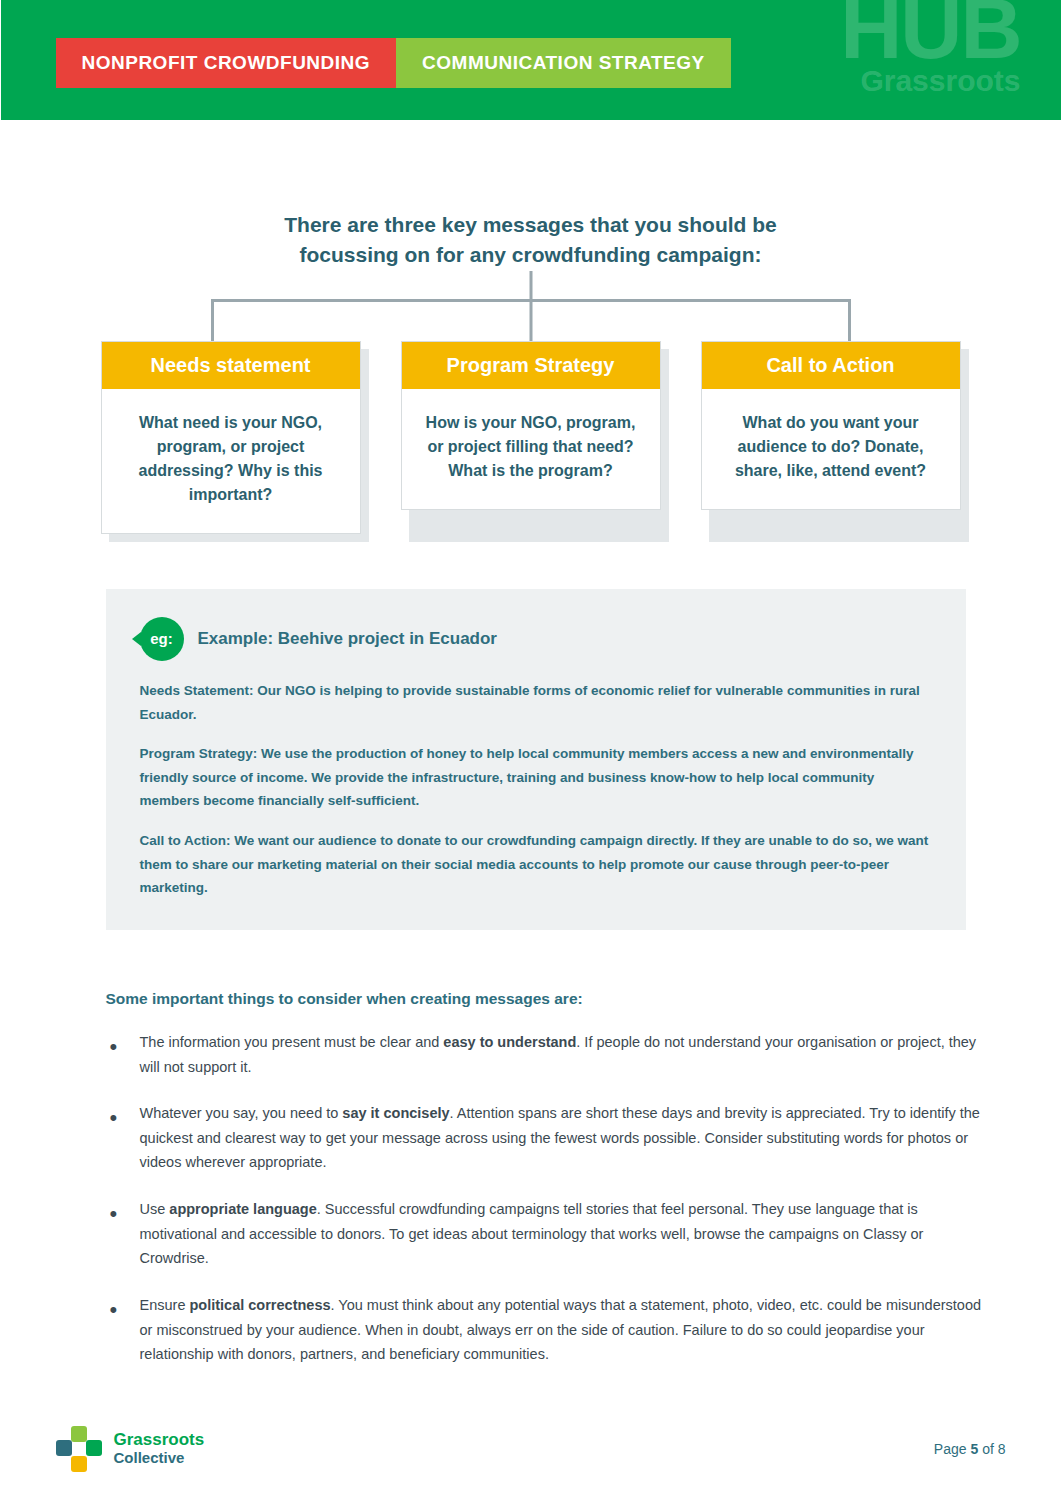HUBGrassroots
Nonprofit Crowdfunding
Communication Strategy
There are three key messages that you should be
focussing on for any crowdfunding campaign:
Needs statement
What need is your NGO, program, or project addressing? Why is this important?
Program Strategy
How is your NGO, program, or project filling that need? What is the program?
Call to Action
What do you want your audience to do? Donate, share, like, attend event?
eg:
Example: Beehive project in Ecuador
Needs Statement: Our NGO is helping to provide sustainable forms of economic relief for vulnerable communities in rural Ecuador.
Program Strategy: We use the production of honey to help local community members access a new and environmentally friendly source of income. We provide the infrastructure, training and business know-how to help local community members become financially self-sufficient.
Call to Action: We want our audience to donate to our crowdfunding campaign directly. If they are unable to do so, we want them to share our marketing material on their social media accounts to help promote our cause through peer-to-peer marketing.
Some important things to consider when creating messages are:
The information you present must be clear and easy to understand. If people do not understand your organisation or project, they will not support it.
Whatever you say, you need to say it concisely. Attention spans are short these days and brevity is appreciated. Try to identify the quickest and clearest way to get your message across using the fewest words possible. Consider substituting words for photos or videos wherever appropriate.
Use appropriate language. Successful crowdfunding campaigns tell stories that feel personal. They use language that is motivational and accessible to donors. To get ideas about terminology that works well, browse the campaigns on Classy or Crowdrise.
Ensure political correctness. You must think about any potential ways that a statement, photo, video, etc. could be misunderstood or misconstrued by your audience. When in doubt, always err on the side of caution. Failure to do so could jeopardise your relationship with donors, partners, and beneficiary communities.
Grassroots
Collective
Page 5 of 8